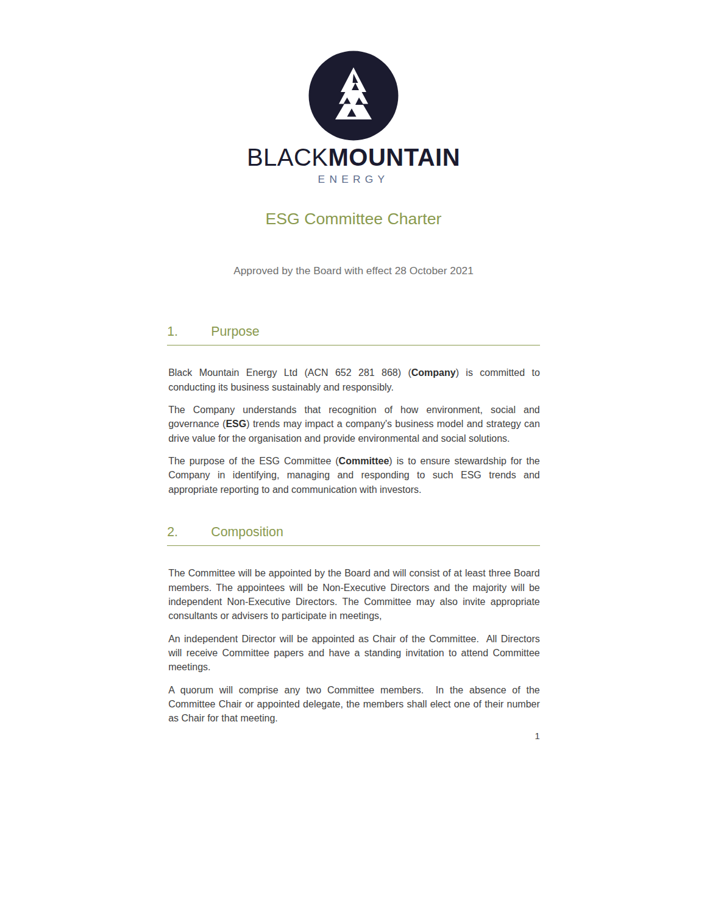BLACKMOUNTAIN
ENERGY
ESG Committee Charter
Approved by the Board with effect 28 October 2021
1. Purpose
Black Mountain Energy Ltd (ACN 652 281 868) (Company) is committed to conducting its business sustainably and responsibly.
The Company understands that recognition of how environment, social and governance (ESG) trends may impact a company's business model and strategy can drive value for the organisation and provide environmental and social solutions.
The purpose of the ESG Committee (Committee) is to ensure stewardship for the Company in identifying, managing and responding to such ESG trends and appropriate reporting to and communication with investors.
2. Composition
The Committee will be appointed by the Board and will consist of at least three Board members. The appointees will be Non-Executive Directors and the majority will be independent Non-Executive Directors. The Committee may also invite appropriate consultants or advisers to participate in meetings,
An independent Director will be appointed as Chair of the Committee. All Directors will receive Committee papers and have a standing invitation to attend Committee meetings.
A quorum will comprise any two Committee members. In the absence of the Committee Chair or appointed delegate, the members shall elect one of their number as Chair for that meeting.
1